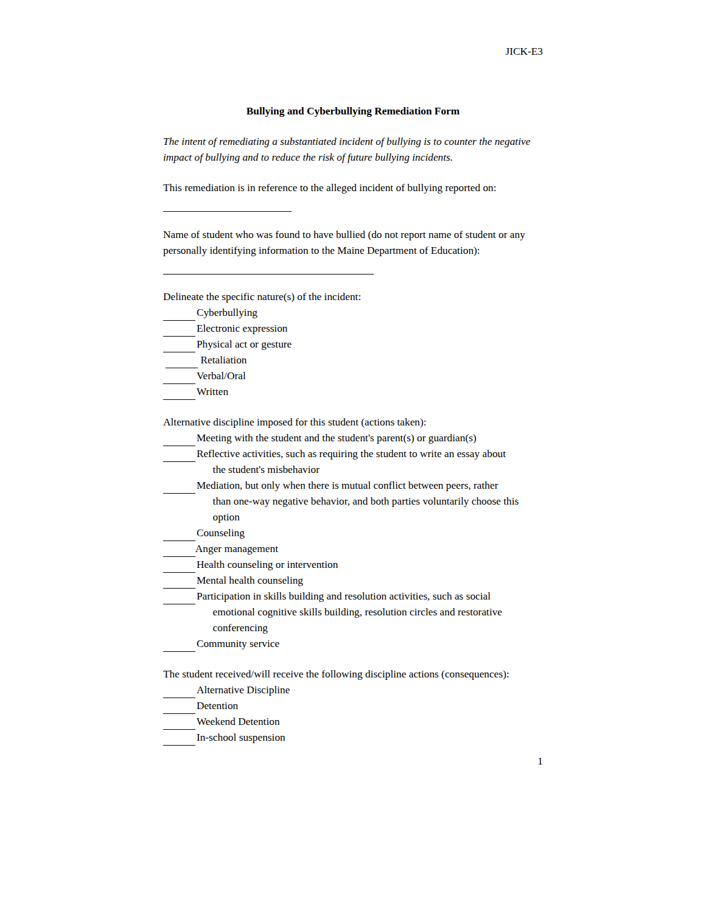JICK-E3
Bullying and Cyberbullying Remediation Form
The intent of remediating a substantiated incident of bullying is to counter the negative impact of bullying and to reduce the risk of future bullying incidents.
This remediation is in reference to the alleged incident of bullying reported on:
Name of student who was found to have bullied (do not report name of student or any personally identifying information to the Maine Department of Education):
Delineate the specific nature(s) of the incident:
Cyberbullying
Electronic expression
Physical act or gesture
Retaliation
Verbal/Oral
Written
Alternative discipline imposed for this student (actions taken):
Meeting with the student and the student's parent(s) or guardian(s)
Reflective activities, such as requiring the student to write an essay about the student's misbehavior
Mediation, but only when there is mutual conflict between peers, rather than one-way negative behavior, and both parties voluntarily choose this option
Counseling
Anger management
Health counseling or intervention
Mental health counseling
Participation in skills building and resolution activities, such as social emotional cognitive skills building, resolution circles and restorative conferencing
Community service
The student received/will receive the following discipline actions (consequences):
Alternative Discipline
Detention
Weekend Detention
In-school suspension
1